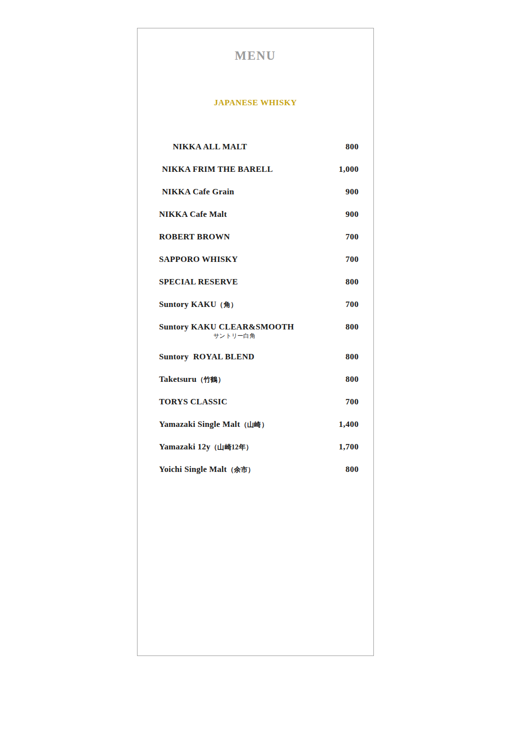MENU
JAPANESE WHISKY
NIKKA ALL MALT 800
NIKKA FRIM THE BARELL 1,000
NIKKA Cafe Grain 900
NIKKA Cafe Malt 900
ROBERT BROWN 700
SAPPORO WHISKY 700
SPECIAL RESERVE 800
Suntory KAKU（角） 700
Suntory KAKU CLEAR&SMOOTH サントリー白角 800
Suntory ROYAL BLEND 800
Taketsuru（竹鶴） 800
TORYS CLASSIC 700
Yamazaki Single Malt（山崎） 1,400
Yamazaki 12y（山崎12年） 1,700
Yoichi Single Malt（余市） 800